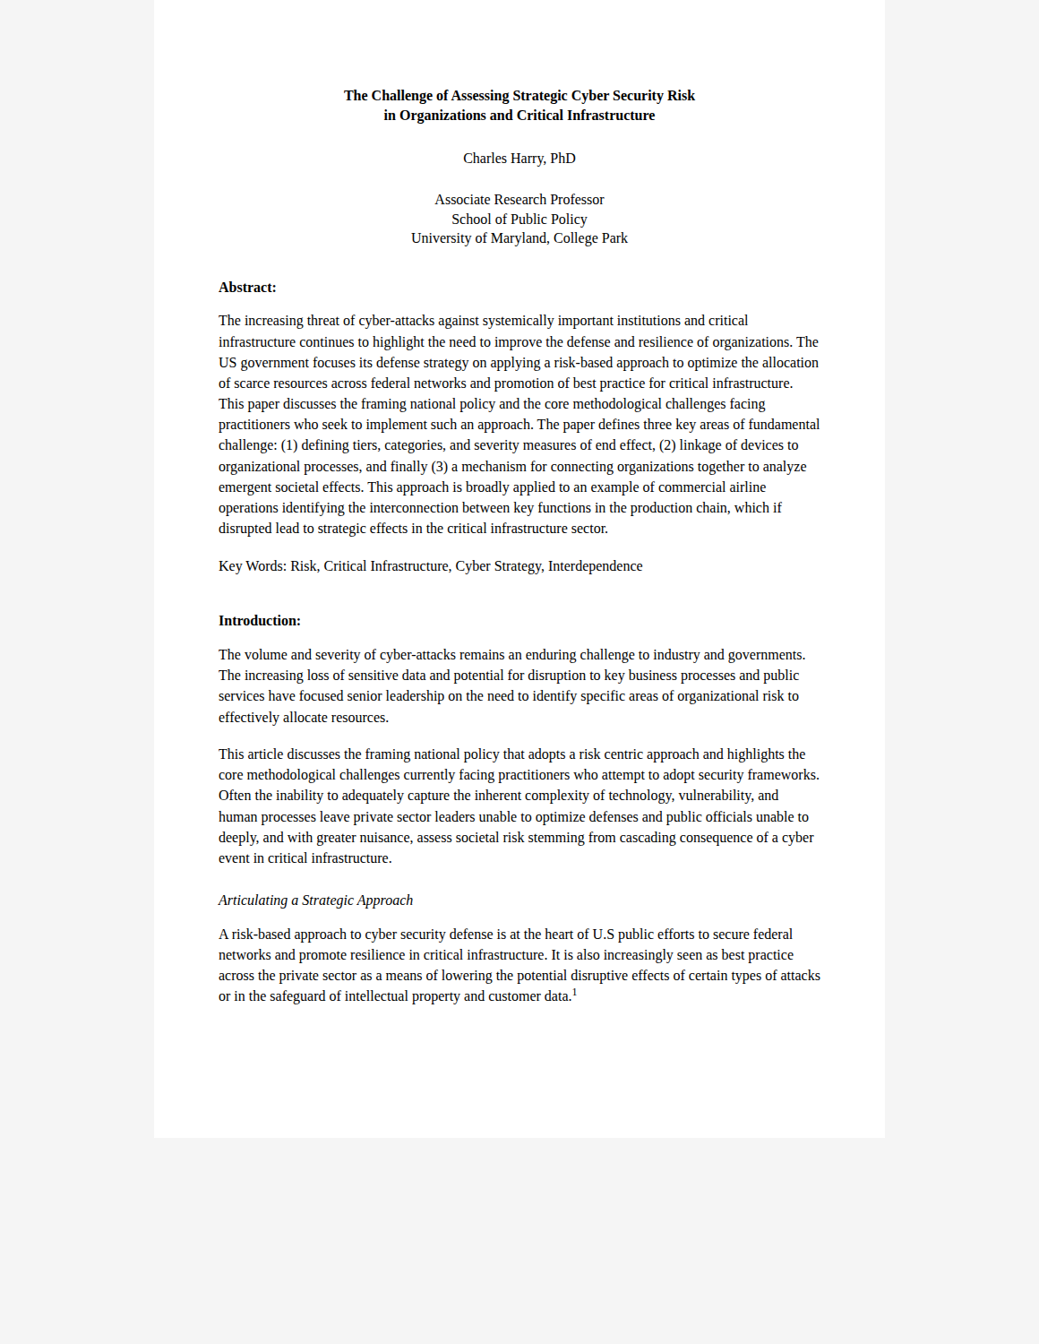The Challenge of Assessing Strategic Cyber Security Risk
in Organizations and Critical Infrastructure
Charles Harry, PhD
Associate Research Professor
School of Public Policy
University of Maryland, College Park
Abstract:
The increasing threat of cyber-attacks against systemically important institutions and critical infrastructure continues to highlight the need to improve the defense and resilience of organizations. The US government focuses its defense strategy on applying a risk-based approach to optimize the allocation of scarce resources across federal networks and promotion of best practice for critical infrastructure. This paper discusses the framing national policy and the core methodological challenges facing practitioners who seek to implement such an approach. The paper defines three key areas of fundamental challenge: (1) defining tiers, categories, and severity measures of end effect, (2) linkage of devices to organizational processes, and finally (3) a mechanism for connecting organizations together to analyze emergent societal effects. This approach is broadly applied to an example of commercial airline operations identifying the interconnection between key functions in the production chain, which if disrupted lead to strategic effects in the critical infrastructure sector.
Key Words: Risk, Critical Infrastructure, Cyber Strategy, Interdependence
Introduction:
The volume and severity of cyber-attacks remains an enduring challenge to industry and governments. The increasing loss of sensitive data and potential for disruption to key business processes and public services have focused senior leadership on the need to identify specific areas of organizational risk to effectively allocate resources.
This article discusses the framing national policy that adopts a risk centric approach and highlights the core methodological challenges currently facing practitioners who attempt to adopt security frameworks. Often the inability to adequately capture the inherent complexity of technology, vulnerability, and human processes leave private sector leaders unable to optimize defenses and public officials unable to deeply, and with greater nuisance, assess societal risk stemming from cascading consequence of a cyber event in critical infrastructure.
Articulating a Strategic Approach
A risk-based approach to cyber security defense is at the heart of U.S public efforts to secure federal networks and promote resilience in critical infrastructure. It is also increasingly seen as best practice across the private sector as a means of lowering the potential disruptive effects of certain types of attacks or in the safeguard of intellectual property and customer data.1